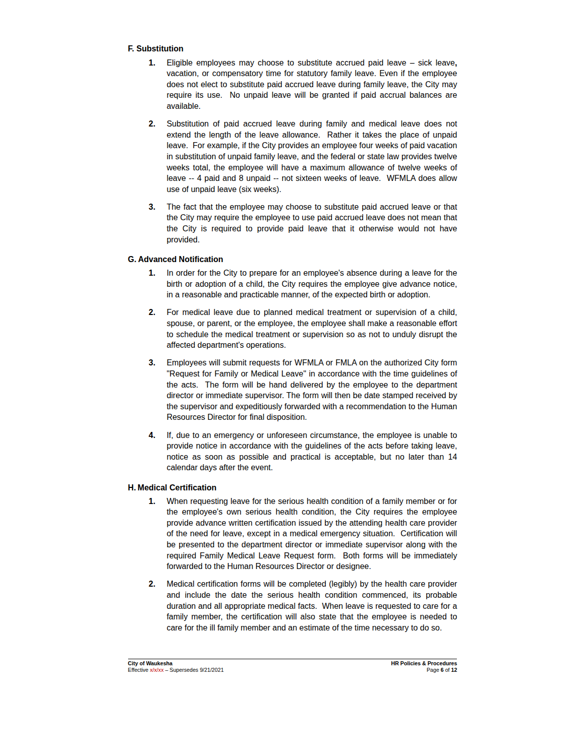F. Substitution
1. Eligible employees may choose to substitute accrued paid leave – sick leave, vacation, or compensatory time for statutory family leave. Even if the employee does not elect to substitute paid accrued leave during family leave, the City may require its use. No unpaid leave will be granted if paid accrual balances are available.
2. Substitution of paid accrued leave during family and medical leave does not extend the length of the leave allowance. Rather it takes the place of unpaid leave. For example, if the City provides an employee four weeks of paid vacation in substitution of unpaid family leave, and the federal or state law provides twelve weeks total, the employee will have a maximum allowance of twelve weeks of leave -- 4 paid and 8 unpaid -- not sixteen weeks of leave. WFMLA does allow use of unpaid leave (six weeks).
3. The fact that the employee may choose to substitute paid accrued leave or that the City may require the employee to use paid accrued leave does not mean that the City is required to provide paid leave that it otherwise would not have provided.
G. Advanced Notification
1. In order for the City to prepare for an employee's absence during a leave for the birth or adoption of a child, the City requires the employee give advance notice, in a reasonable and practicable manner, of the expected birth or adoption.
2. For medical leave due to planned medical treatment or supervision of a child, spouse, or parent, or the employee, the employee shall make a reasonable effort to schedule the medical treatment or supervision so as not to unduly disrupt the affected department's operations.
3. Employees will submit requests for WFMLA or FMLA on the authorized City form "Request for Family or Medical Leave" in accordance with the time guidelines of the acts. The form will be hand delivered by the employee to the department director or immediate supervisor. The form will then be date stamped received by the supervisor and expeditiously forwarded with a recommendation to the Human Resources Director for final disposition.
4. If, due to an emergency or unforeseen circumstance, the employee is unable to provide notice in accordance with the guidelines of the acts before taking leave, notice as soon as possible and practical is acceptable, but no later than 14 calendar days after the event.
H. Medical Certification
1. When requesting leave for the serious health condition of a family member or for the employee's own serious health condition, the City requires the employee provide advance written certification issued by the attending health care provider of the need for leave, except in a medical emergency situation. Certification will be presented to the department director or immediate supervisor along with the required Family Medical Leave Request form. Both forms will be immediately forwarded to the Human Resources Director or designee.
2. Medical certification forms will be completed (legibly) by the health care provider and include the date the serious health condition commenced, its probable duration and all appropriate medical facts. When leave is requested to care for a family member, the certification will also state that the employee is needed to care for the ill family member and an estimate of the time necessary to do so.
City of Waukesha
Effective x/x/xx – Supersedes 9/21/2021
HR Policies & Procedures
Page 6 of 12